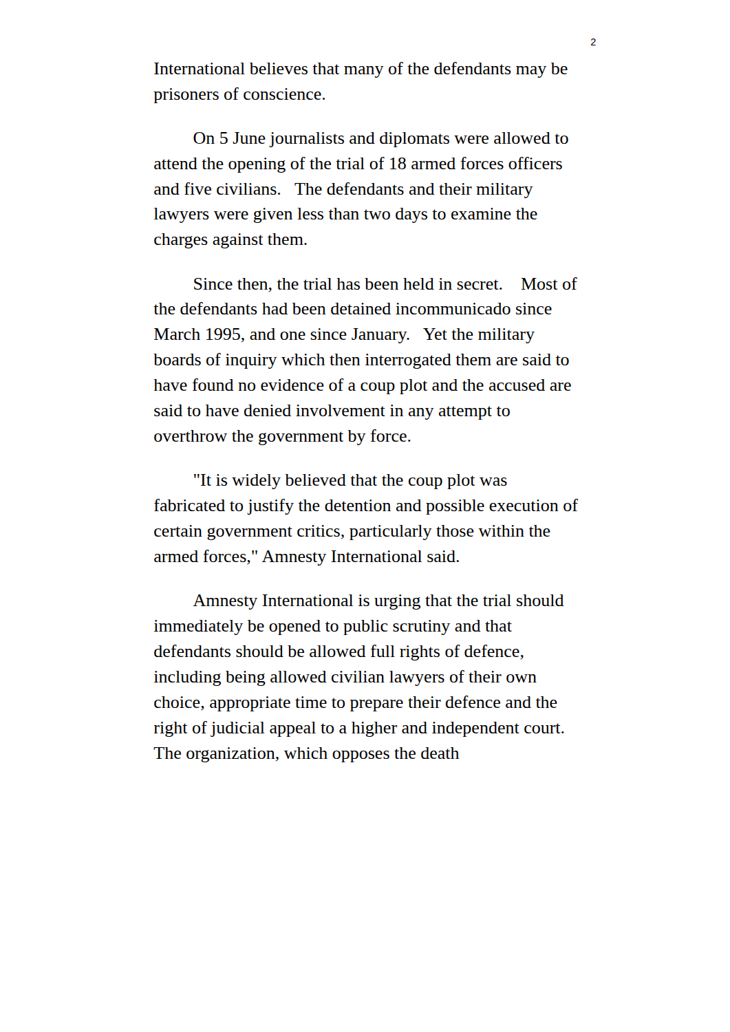2
International believes that many of the defendants may be prisoners of conscience.
On 5 June journalists and diplomats were allowed to attend the opening of the trial of 18 armed forces officers and five civilians. The defendants and their military lawyers were given less than two days to examine the charges against them.
Since then, the trial has been held in secret. Most of the defendants had been detained incommunicado since March 1995, and one since January. Yet the military boards of inquiry which then interrogated them are said to have found no evidence of a coup plot and the accused are said to have denied involvement in any attempt to overthrow the government by force.
"It is widely believed that the coup plot was fabricated to justify the detention and possible execution of certain government critics, particularly those within the armed forces," Amnesty International said.
Amnesty International is urging that the trial should immediately be opened to public scrutiny and that defendants should be allowed full rights of defence, including being allowed civilian lawyers of their own choice, appropriate time to prepare their defence and the right of judicial appeal to a higher and independent court. The organization, which opposes the death